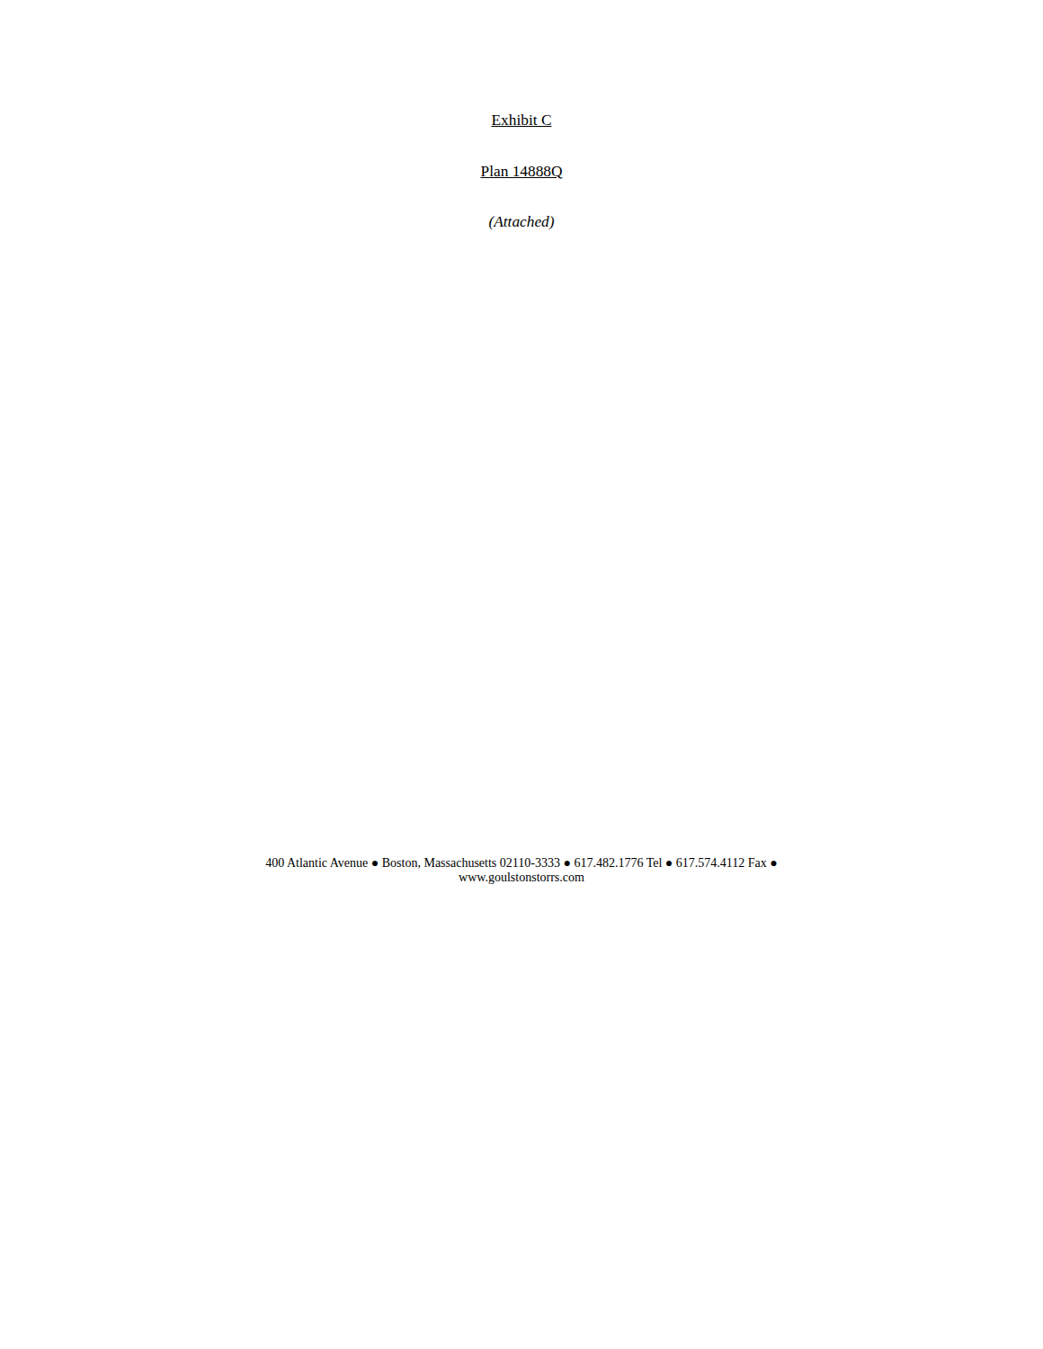Exhibit C
Plan 14888Q
(Attached)
400 Atlantic Avenue ● Boston, Massachusetts 02110-3333 ● 617.482.1776 Tel ● 617.574.4112 Fax ● www.goulstonstorrs.com